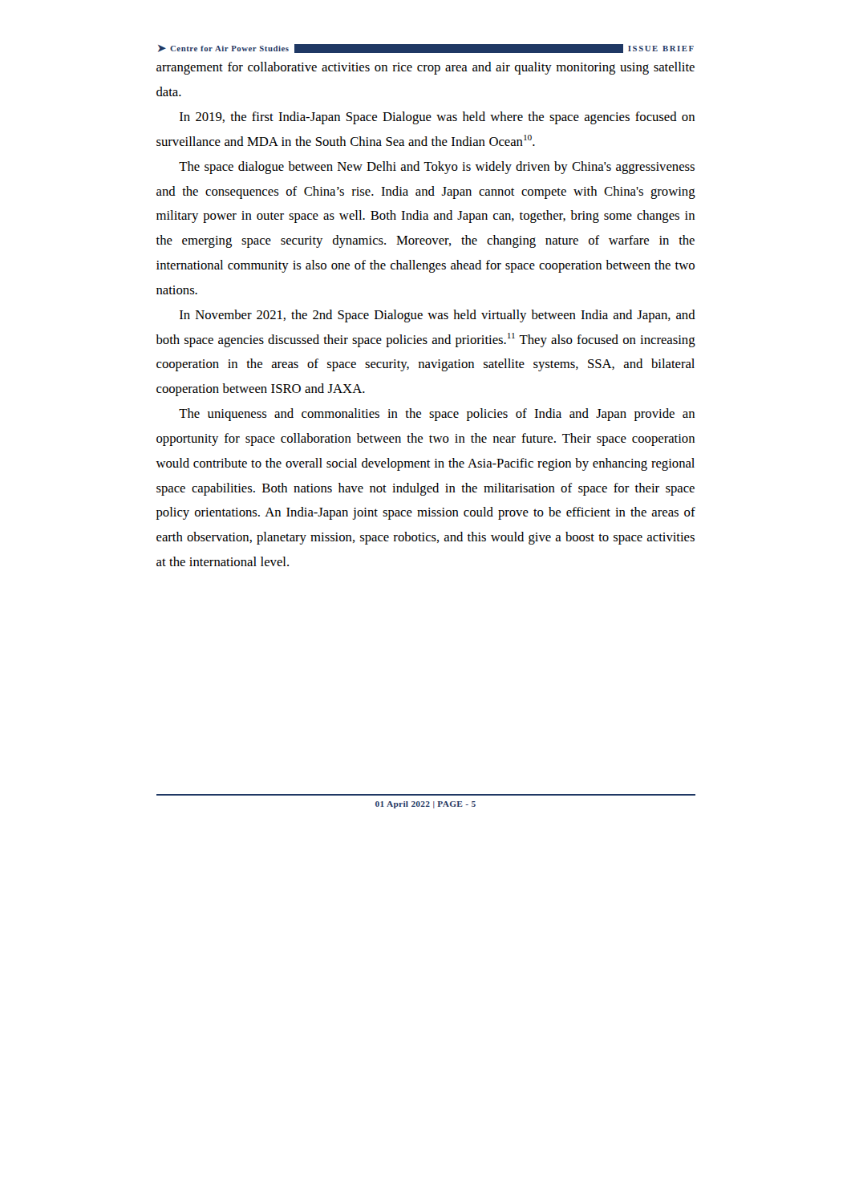➤ Centre for Air Power Studies ISSUE BRIEF
arrangement for collaborative activities on rice crop area and air quality monitoring using satellite data.
In 2019, the first India-Japan Space Dialogue was held where the space agencies focused on surveillance and MDA in the South China Sea and the Indian Ocean10.
The space dialogue between New Delhi and Tokyo is widely driven by China's aggressiveness and the consequences of China’s rise. India and Japan cannot compete with China's growing military power in outer space as well. Both India and Japan can, together, bring some changes in the emerging space security dynamics. Moreover, the changing nature of warfare in the international community is also one of the challenges ahead for space cooperation between the two nations.
In November 2021, the 2nd Space Dialogue was held virtually between India and Japan, and both space agencies discussed their space policies and priorities.11 They also focused on increasing cooperation in the areas of space security, navigation satellite systems, SSA, and bilateral cooperation between ISRO and JAXA.
The uniqueness and commonalities in the space policies of India and Japan provide an opportunity for space collaboration between the two in the near future. Their space cooperation would contribute to the overall social development in the Asia-Pacific region by enhancing regional space capabilities. Both nations have not indulged in the militarisation of space for their space policy orientations. An India-Japan joint space mission could prove to be efficient in the areas of earth observation, planetary mission, space robotics, and this would give a boost to space activities at the international level.
01 April 2022 | PAGE - 5